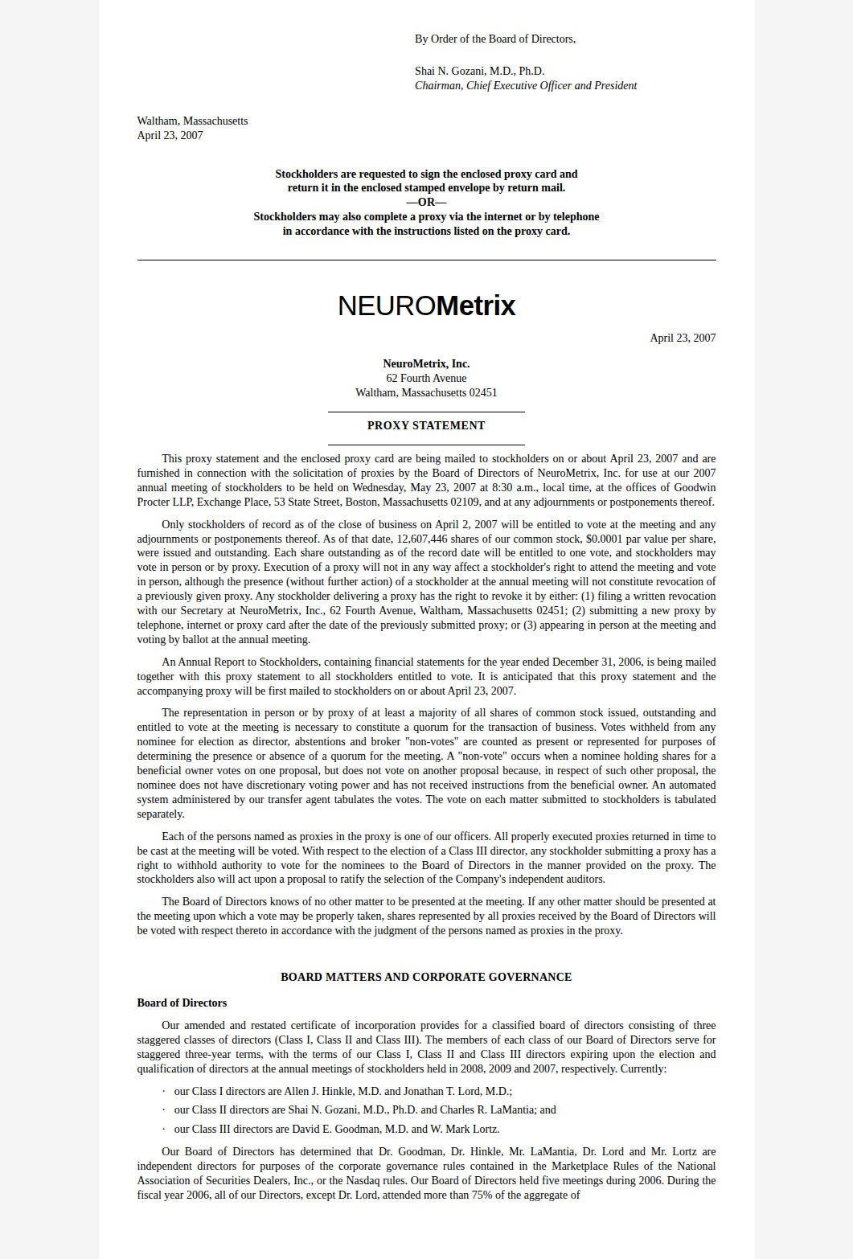By Order of the Board of Directors,
Shai N. Gozani, M.D., Ph.D.
Chairman, Chief Executive Officer and President
Waltham, Massachusetts
April 23, 2007
Stockholders are requested to sign the enclosed proxy card and
return it in the enclosed stamped envelope by return mail.
—OR—
Stockholders may also complete a proxy via the internet or by telephone
in accordance with the instructions listed on the proxy card.
NEURO Metrix
April 23, 2007
NeuroMetrix, Inc.
62 Fourth Avenue
Waltham, Massachusetts 02451
PROXY STATEMENT
This proxy statement and the enclosed proxy card are being mailed to stockholders on or about April 23, 2007 and are furnished in connection with the solicitation of proxies by the Board of Directors of NeuroMetrix, Inc. for use at our 2007 annual meeting of stockholders to be held on Wednesday, May 23, 2007 at 8:30 a.m., local time, at the offices of Goodwin Procter LLP, Exchange Place, 53 State Street, Boston, Massachusetts 02109, and at any adjournments or postponements thereof.
Only stockholders of record as of the close of business on April 2, 2007 will be entitled to vote at the meeting and any adjournments or postponements thereof. As of that date, 12,607,446 shares of our common stock, $0.0001 par value per share, were issued and outstanding. Each share outstanding as of the record date will be entitled to one vote, and stockholders may vote in person or by proxy. Execution of a proxy will not in any way affect a stockholder's right to attend the meeting and vote in person, although the presence (without further action) of a stockholder at the annual meeting will not constitute revocation of a previously given proxy. Any stockholder delivering a proxy has the right to revoke it by either: (1) filing a written revocation with our Secretary at NeuroMetrix, Inc., 62 Fourth Avenue, Waltham, Massachusetts 02451; (2) submitting a new proxy by telephone, internet or proxy card after the date of the previously submitted proxy; or (3) appearing in person at the meeting and voting by ballot at the annual meeting.
An Annual Report to Stockholders, containing financial statements for the year ended December 31, 2006, is being mailed together with this proxy statement to all stockholders entitled to vote. It is anticipated that this proxy statement and the accompanying proxy will be first mailed to stockholders on or about April 23, 2007.
The representation in person or by proxy of at least a majority of all shares of common stock issued, outstanding and entitled to vote at the meeting is necessary to constitute a quorum for the transaction of business. Votes withheld from any nominee for election as director, abstentions and broker "non-votes" are counted as present or represented for purposes of determining the presence or absence of a quorum for the meeting. A "non-vote" occurs when a nominee holding shares for a beneficial owner votes on one proposal, but does not vote on another proposal because, in respect of such other proposal, the nominee does not have discretionary voting power and has not received instructions from the beneficial owner. An automated system administered by our transfer agent tabulates the votes. The vote on each matter submitted to stockholders is tabulated separately.
Each of the persons named as proxies in the proxy is one of our officers. All properly executed proxies returned in time to be cast at the meeting will be voted. With respect to the election of a Class III director, any stockholder submitting a proxy has a right to withhold authority to vote for the nominees to the Board of Directors in the manner provided on the proxy. The stockholders also will act upon a proposal to ratify the selection of the Company's independent auditors.
The Board of Directors knows of no other matter to be presented at the meeting. If any other matter should be presented at the meeting upon which a vote may be properly taken, shares represented by all proxies received by the Board of Directors will be voted with respect thereto in accordance with the judgment of the persons named as proxies in the proxy.
BOARD MATTERS AND CORPORATE GOVERNANCE
Board of Directors
Our amended and restated certificate of incorporation provides for a classified board of directors consisting of three staggered classes of directors (Class I, Class II and Class III). The members of each class of our Board of Directors serve for staggered three-year terms, with the terms of our Class I, Class II and Class III directors expiring upon the election and qualification of directors at the annual meetings of stockholders held in 2008, 2009 and 2007, respectively. Currently:
our Class I directors are Allen J. Hinkle, M.D. and Jonathan T. Lord, M.D.;
our Class II directors are Shai N. Gozani, M.D., Ph.D. and Charles R. LaMantia; and
our Class III directors are David E. Goodman, M.D. and W. Mark Lortz.
Our Board of Directors has determined that Dr. Goodman, Dr. Hinkle, Mr. LaMantia, Dr. Lord and Mr. Lortz are independent directors for purposes of the corporate governance rules contained in the Marketplace Rules of the National Association of Securities Dealers, Inc., or the Nasdaq rules. Our Board of Directors held five meetings during 2006. During the fiscal year 2006, all of our Directors, except Dr. Lord, attended more than 75% of the aggregate of